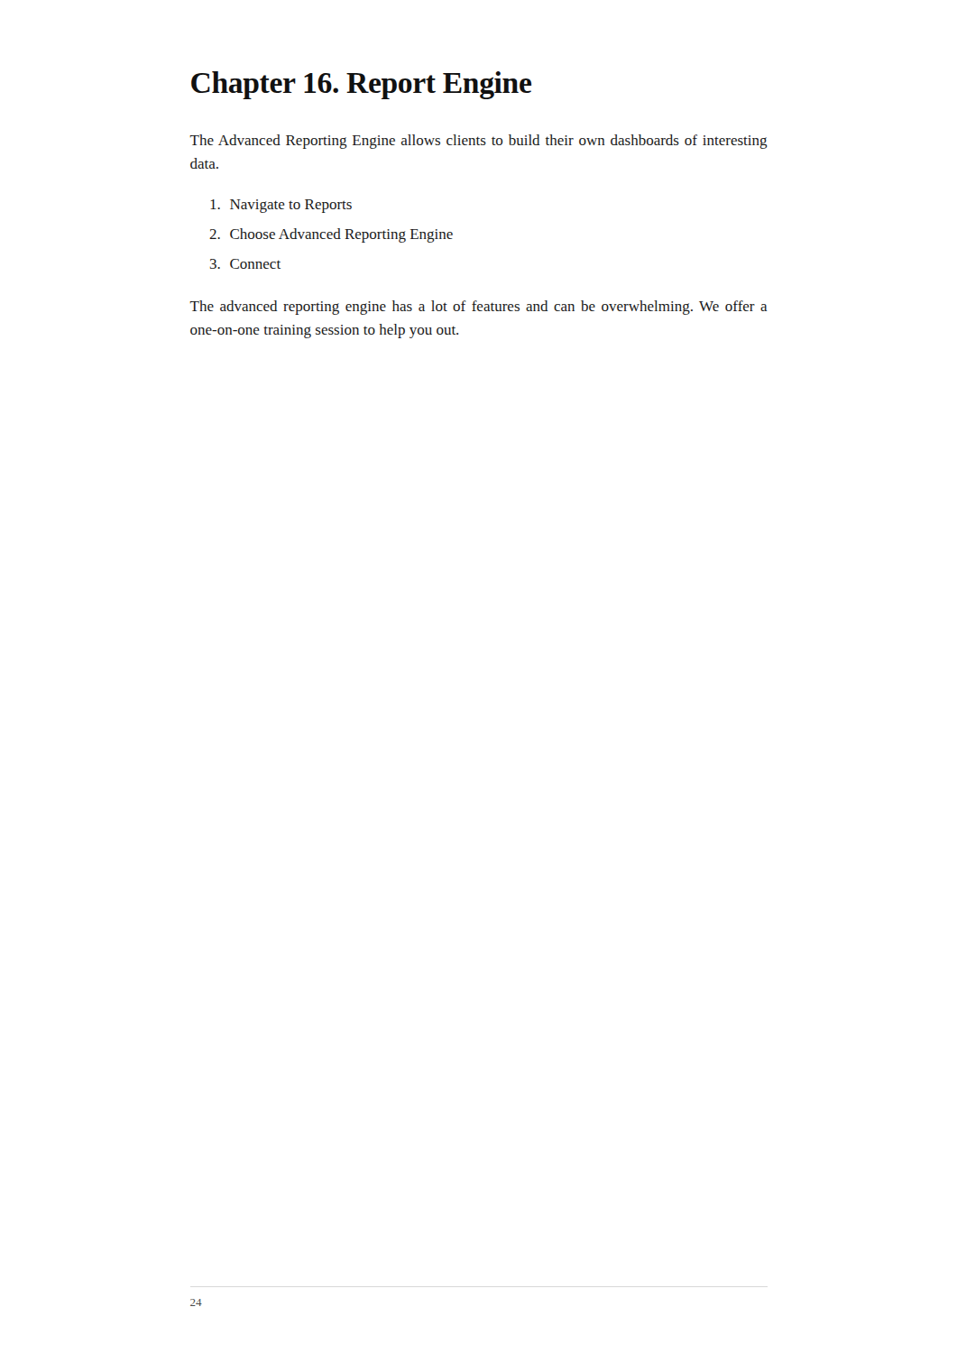Chapter 16. Report Engine
The Advanced Reporting Engine allows clients to build their own dashboards of interesting data.
Navigate to Reports
Choose Advanced Reporting Engine
Connect
The advanced reporting engine has a lot of features and can be overwhelming. We offer a one-on-one training session to help you out.
24